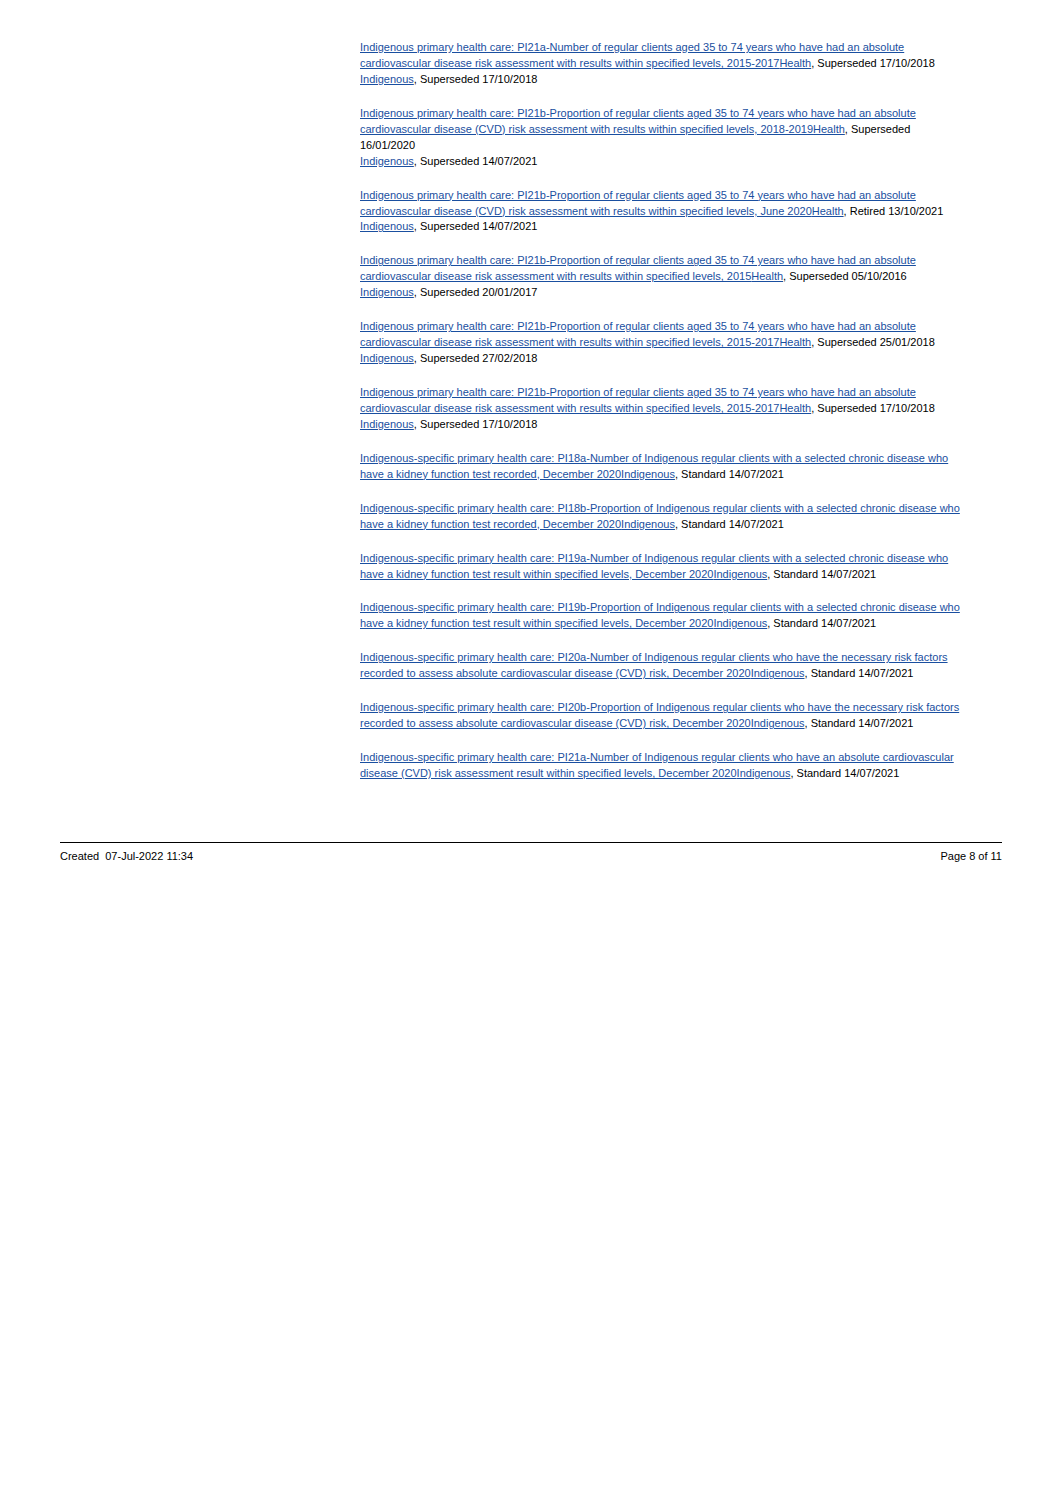Indigenous primary health care: PI21a-Number of regular clients aged 35 to 74 years who have had an absolute cardiovascular disease risk assessment with results within specified levels, 2015-2017 Health, Superseded 17/10/2018
Indigenous, Superseded 17/10/2018
Indigenous primary health care: PI21b-Proportion of regular clients aged 35 to 74 years who have had an absolute cardiovascular disease (CVD) risk assessment with results within specified levels, 2018-2019 Health, Superseded 16/01/2020
Indigenous, Superseded 14/07/2021
Indigenous primary health care: PI21b-Proportion of regular clients aged 35 to 74 years who have had an absolute cardiovascular disease (CVD) risk assessment with results within specified levels, June 2020 Health, Retired 13/10/2021
Indigenous, Superseded 14/07/2021
Indigenous primary health care: PI21b-Proportion of regular clients aged 35 to 74 years who have had an absolute cardiovascular disease risk assessment with results within specified levels, 2015 Health, Superseded 05/10/2016
Indigenous, Superseded 20/01/2017
Indigenous primary health care: PI21b-Proportion of regular clients aged 35 to 74 years who have had an absolute cardiovascular disease risk assessment with results within specified levels, 2015-2017 Health, Superseded 25/01/2018
Indigenous, Superseded 27/02/2018
Indigenous primary health care: PI21b-Proportion of regular clients aged 35 to 74 years who have had an absolute cardiovascular disease risk assessment with results within specified levels, 2015-2017 Health, Superseded 17/10/2018
Indigenous, Superseded 17/10/2018
Indigenous-specific primary health care: PI18a-Number of Indigenous regular clients with a selected chronic disease who have a kidney function test recorded, December 2020 Indigenous, Standard 14/07/2021
Indigenous-specific primary health care: PI18b-Proportion of Indigenous regular clients with a selected chronic disease who have a kidney function test recorded, December 2020 Indigenous, Standard 14/07/2021
Indigenous-specific primary health care: PI19a-Number of Indigenous regular clients with a selected chronic disease who have a kidney function test result within specified levels, December 2020 Indigenous, Standard 14/07/2021
Indigenous-specific primary health care: PI19b-Proportion of Indigenous regular clients with a selected chronic disease who have a kidney function test result within specified levels, December 2020 Indigenous, Standard 14/07/2021
Indigenous-specific primary health care: PI20a-Number of Indigenous regular clients who have the necessary risk factors recorded to assess absolute cardiovascular disease (CVD) risk, December 2020 Indigenous, Standard 14/07/2021
Indigenous-specific primary health care: PI20b-Proportion of Indigenous regular clients who have the necessary risk factors recorded to assess absolute cardiovascular disease (CVD) risk, December 2020 Indigenous, Standard 14/07/2021
Indigenous-specific primary health care: PI21a-Number of Indigenous regular clients who have an absolute cardiovascular disease (CVD) risk assessment result within specified levels, December 2020 Indigenous, Standard 14/07/2021
Created 07-Jul-2022 11:34 Page 8 of 11